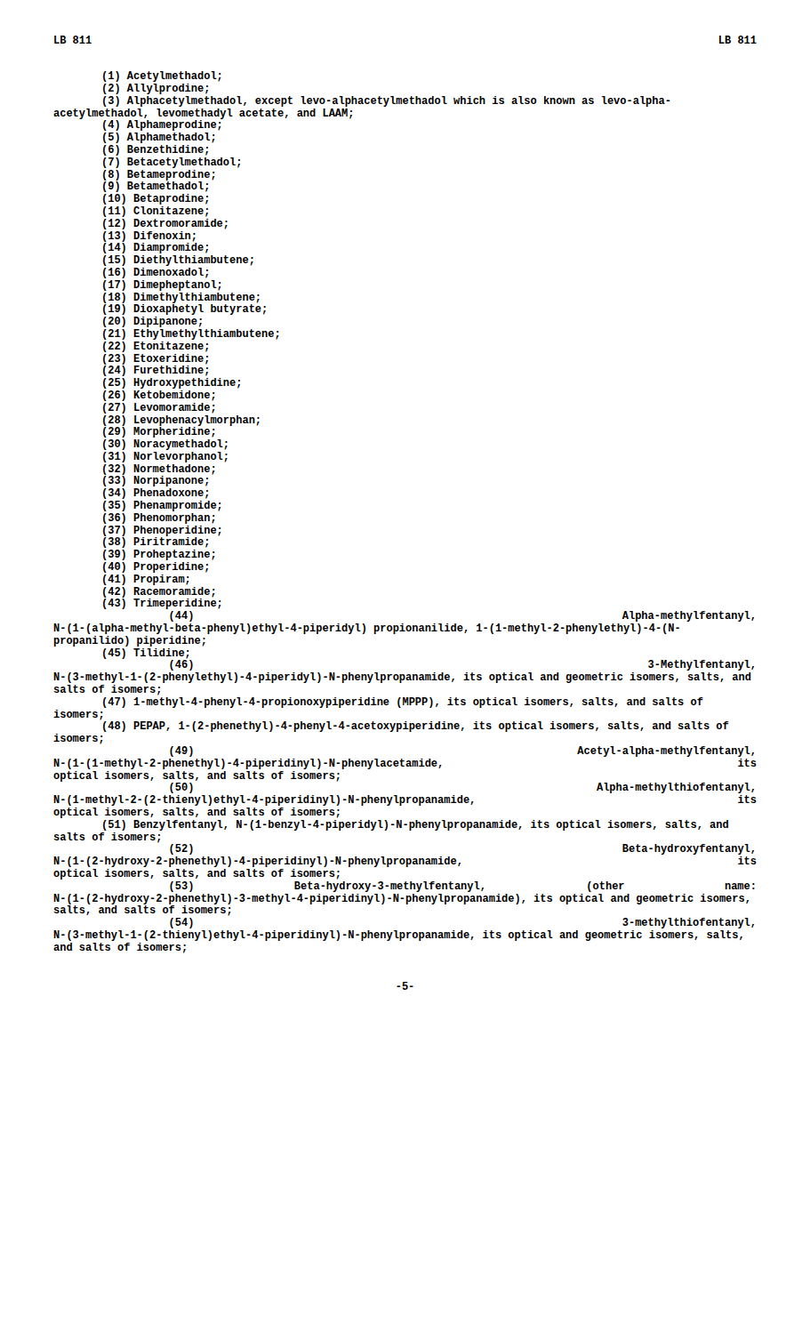LB 811 LB 811
(1) Acetylmethadol;
(2) Allylprodine;
(3) Alphacetylmethadol, except levo-alphacetylmethadol which is also known as levo-alpha-acetylmethadol, levomethadyl acetate, and LAAM;
(4) Alphameprodine;
(5) Alphamethadol;
(6) Benzethidine;
(7) Betacetylmethadol;
(8) Betameprodine;
(9) Betamethadol;
(10) Betaprodine;
(11) Clonitazene;
(12) Dextromoramide;
(13) Difenoxin;
(14) Diampromide;
(15) Diethylthiambutene;
(16) Dimenoxadol;
(17) Dimepheptanol;
(18) Dimethylthiambutene;
(19) Dioxaphetyl butyrate;
(20) Dipipanone;
(21) Ethylmethylthiambutene;
(22) Etonitazene;
(23) Etoxeridine;
(24) Furethidine;
(25) Hydroxypethidine;
(26) Ketobemidone;
(27) Levomoramide;
(28) Levophenacylmorphan;
(29) Morpheridine;
(30) Noracymethadol;
(31) Norlevorphanol;
(32) Normethadone;
(33) Norpipanone;
(34) Phenadoxone;
(35) Phenampromide;
(36) Phenomorphan;
(37) Phenoperidine;
(38) Piritramide;
(39) Proheptazine;
(40) Properidine;
(41) Propiram;
(42) Racemoramide;
(43) Trimeperidine;
(44) Alpha-methylfentanyl,
N-(1-(alpha-methyl-beta-phenyl)ethyl-4-piperidyl) propionanilide, 1-(1-methyl-2-phenylethyl)-4-(N-propanilido) piperidine;
(45) Tilidine;
(46) 3-Methylfentanyl,
N-(3-methyl-1-(2-phenylethyl)-4-piperidyl)-N-phenylpropanamide, its optical and geometric isomers, salts, and salts of isomers;
(47) 1-methyl-4-phenyl-4-propionoxypiperidine (MPPP), its optical isomers, salts, and salts of isomers;
(48) PEPAP, 1-(2-phenethyl)-4-phenyl-4-acetoxypiperidine, its optical isomers, salts, and salts of isomers;
(49) Acetyl-alpha-methylfentanyl,
N-(1-(1-methyl-2-phenethyl)-4-piperidinyl)-N-phenylacetamide, its
optical isomers, salts, and salts of isomers;
(50) Alpha-methylthiofentanyl,
N-(1-methyl-2-(2-thienyl)ethyl-4-piperidinyl)-N-phenylpropanamide, its
optical isomers, salts, and salts of isomers;
(51) Benzylfentanyl, N-(1-benzyl-4-piperidyl)-N-phenylpropanamide, its optical isomers, salts, and salts of isomers;
(52) Beta-hydroxyfentanyl,
N-(1-(2-hydroxy-2-phenethyl)-4-piperidinyl)-N-phenylpropanamide, its
optical isomers, salts, and salts of isomers;
(53) Beta-hydroxy-3-methylfentanyl,(other name:
N-(1-(2-hydroxy-2-phenethyl)-3-methyl-4-piperidinyl)-N-phenylpropanamide), its optical and geometric isomers, salts, and salts of isomers;
(54) 3-methylthiofentanyl,
N-(3-methyl-1-(2-thienyl)ethyl-4-piperidinyl)-N-phenylpropanamide, its optical and geometric isomers, salts, and salts of isomers;
-5-